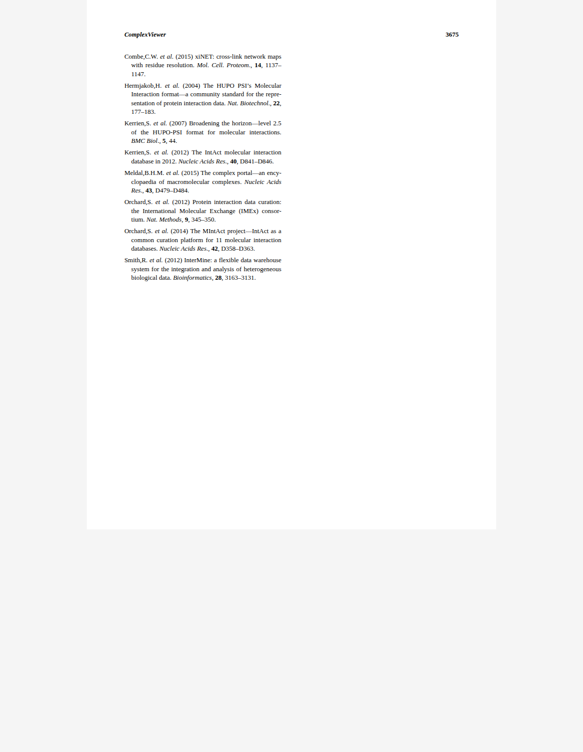ComplexViewer 3675
Combe,C.W. et al. (2015) xiNET: cross-link network maps with residue resolution. Mol. Cell. Proteom., 14, 1137–1147.
Hermjakob,H. et al. (2004) The HUPO PSI’s Molecular Interaction format—a community standard for the representation of protein interaction data. Nat. Biotechnol., 22, 177–183.
Kerrien,S. et al. (2007) Broadening the horizon—level 2.5 of the HUPO-PSI format for molecular interactions. BMC Biol., 5, 44.
Kerrien,S. et al. (2012) The IntAct molecular interaction database in 2012. Nucleic Acids Res., 40, D841–D846.
Meldal,B.H.M. et al. (2015) The complex portal—an encyclopaedia of macromolecular complexes. Nucleic Acids Res., 43, D479–D484.
Orchard,S. et al. (2012) Protein interaction data curation: the International Molecular Exchange (IMEx) consortium. Nat. Methods, 9, 345–350.
Orchard,S. et al. (2014) The MIntAct project—IntAct as a common curation platform for 11 molecular interaction databases. Nucleic Acids Res., 42, D358–D363.
Smith,R. et al. (2012) InterMine: a flexible data warehouse system for the integration and analysis of heterogeneous biological data. Bioinformatics, 28, 3163–3131.